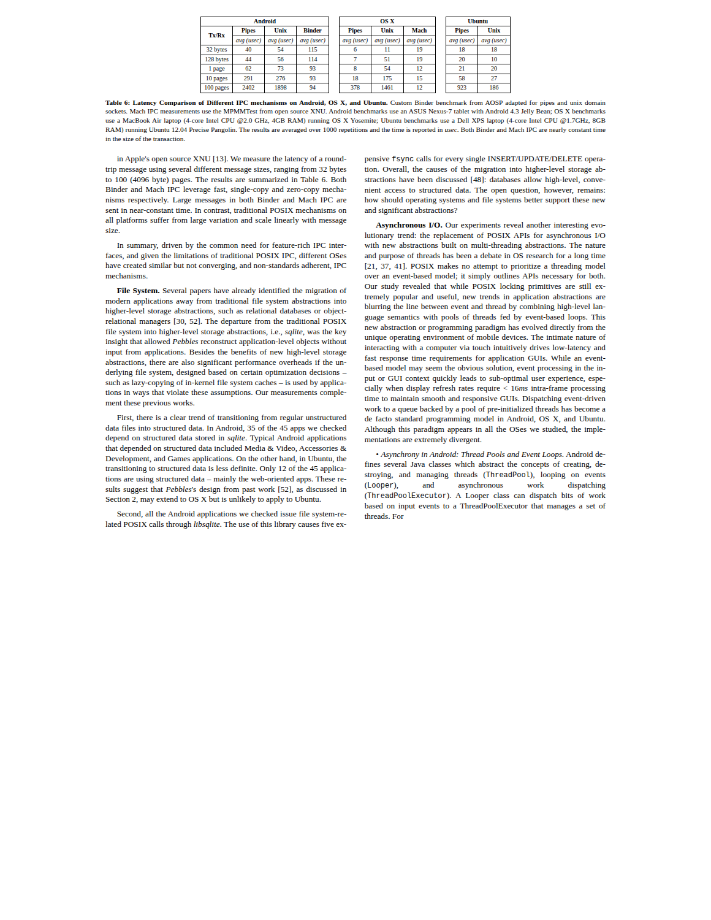| Android |
| --- |
| Tx/Rx | Pipes | Unix | Binder |
| avg (usec) | avg (usec) | avg (usec) |
| 32 bytes | 40 | 54 | 115 |
| 128 bytes | 44 | 56 | 114 |
| 1 page | 62 | 73 | 93 |
| 10 pages | 291 | 276 | 93 |
| 100 pages | 2402 | 1898 | 94 |
| OS X |
| --- |
| Pipes | Unix | Mach |
| avg (usec) | avg (usec) | avg (usec) |
| 6 | 11 | 19 |
| 7 | 51 | 19 |
| 8 | 54 | 12 |
| 18 | 175 | 15 |
| 378 | 1461 | 12 |
| Ubuntu |
| --- |
| Pipes | Unix |
| avg (usec) | avg (usec) |
| 18 | 18 |
| 20 | 10 |
| 21 | 20 |
| 58 | 27 |
| 923 | 186 |
Table 6: Latency Comparison of Different IPC mechanisms on Android, OS X, and Ubuntu. Custom Binder benchmark from AOSP adapted for pipes and unix domain sockets. Mach IPC measurements use the MPMMTest from open source XNU. Android benchmarks use an ASUS Nexus-7 tablet with Android 4.3 Jelly Bean; OS X benchmarks use a MacBook Air laptop (4-core Intel CPU @2.0 GHz, 4GB RAM) running OS X Yosemite; Ubuntu benchmarks use a Dell XPS laptop (4-core Intel CPU @1.7GHz, 8GB RAM) running Ubuntu 12.04 Precise Pangolin. The results are averaged over 1000 repetitions and the time is reported in usec. Both Binder and Mach IPC are nearly constant time in the size of the transaction.
in Apple's open source XNU [13]. We measure the latency of a round-trip message using several different message sizes, ranging from 32 bytes to 100 (4096 byte) pages. The results are summarized in Table 6. Both Binder and Mach IPC leverage fast, single-copy and zero-copy mechanisms respectively. Large messages in both Binder and Mach IPC are sent in near-constant time. In contrast, traditional POSIX mechanisms on all platforms suffer from large variation and scale linearly with message size.
In summary, driven by the common need for feature-rich IPC interfaces, and given the limitations of traditional POSIX IPC, different OSes have created similar but not converging, and non-standards adherent, IPC mechanisms.
File System. Several papers have already identified the migration of modern applications away from traditional file system abstractions into higher-level storage abstractions, such as relational databases or object-relational managers [30, 52]. The departure from the traditional POSIX file system into higher-level storage abstractions, i.e., sqlite, was the key insight that allowed Pebbles reconstruct application-level objects without input from applications. Besides the benefits of new high-level storage abstractions, there are also significant performance overheads if the underlying file system, designed based on certain optimization decisions – such as lazy-copying of in-kernel file system caches – is used by applications in ways that violate these assumptions. Our measurements complement these previous works.
First, there is a clear trend of transitioning from regular unstructured data files into structured data. In Android, 35 of the 45 apps we checked depend on structured data stored in sqlite. Typical Android applications that depended on structured data included Media & Video, Accessories & Development, and Games applications. On the other hand, in Ubuntu, the transitioning to structured data is less definite. Only 12 of the 45 applications are using structured data – mainly the web-oriented apps. These results suggest that Pebbles's design from past work [52], as discussed in Section 2, may extend to OS X but is unlikely to apply to Ubuntu.
Second, all the Android applications we checked issue file system-related POSIX calls through libsqlite. The use of this library causes five expensive fsync calls for every single INSERT/UPDATE/DELETE operation. Overall, the causes of the migration into higher-level storage abstractions have been discussed [48]: databases allow high-level, convenient access to structured data. The open question, however, remains: how should operating systems and file systems better support these new and significant abstractions?
Asynchronous I/O. Our experiments reveal another interesting evolutionary trend: the replacement of POSIX APIs for asynchronous I/O with new abstractions built on multi-threading abstractions. The nature and purpose of threads has been a debate in OS research for a long time [21, 37, 41]. POSIX makes no attempt to prioritize a threading model over an event-based model; it simply outlines APIs necessary for both. Our study revealed that while POSIX locking primitives are still extremely popular and useful, new trends in application abstractions are blurring the line between event and thread by combining high-level language semantics with pools of threads fed by event-based loops. This new abstraction or programming paradigm has evolved directly from the unique operating environment of mobile devices. The intimate nature of interacting with a computer via touch intuitively drives low-latency and fast response time requirements for application GUIs. While an event-based model may seem the obvious solution, event processing in the input or GUI context quickly leads to sub-optimal user experience, especially when display refresh rates require < 16ms intra-frame processing time to maintain smooth and responsive GUIs. Dispatching event-driven work to a queue backed by a pool of pre-initialized threads has become a de facto standard programming model in Android, OS X, and Ubuntu. Although this paradigm appears in all the OSes we studied, the implementations are extremely divergent.
• Asynchrony in Android: Thread Pools and Event Loops. Android defines several Java classes which abstract the concepts of creating, destroying, and managing threads (ThreadPool), looping on events (Looper), and asynchronous work dispatching (ThreadPoolExecutor). A Looper class can dispatch bits of work based on input events to a ThreadPoolExecutor that manages a set of threads. For